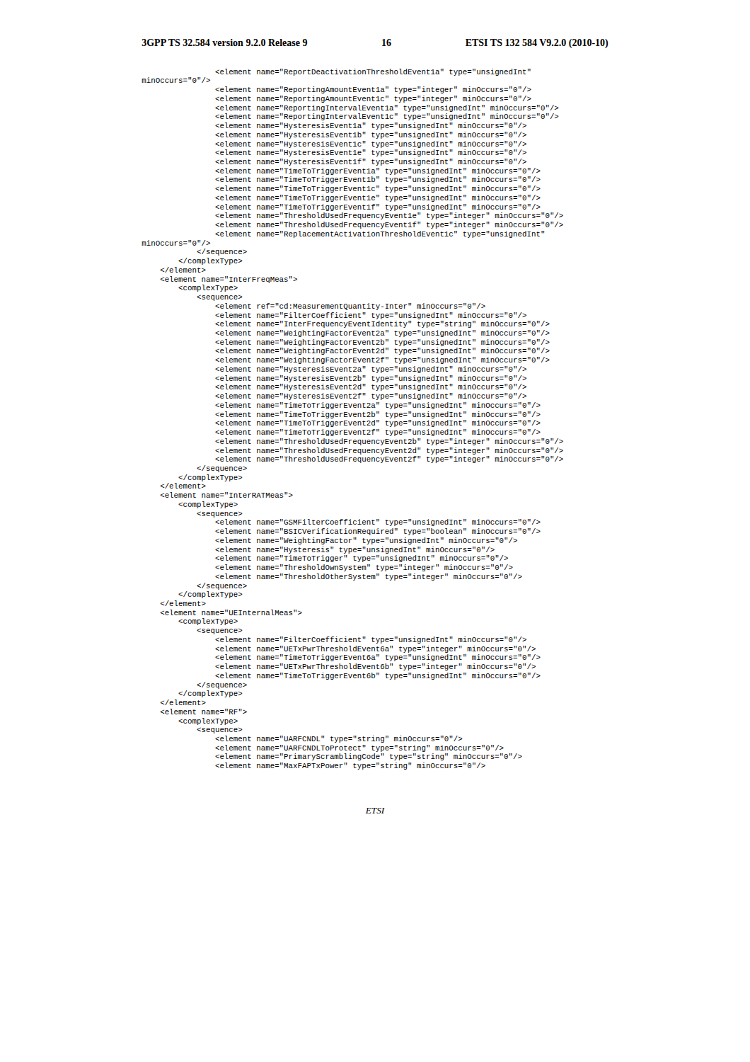3GPP TS 32.584 version 9.2.0 Release 9
16
ETSI TS 132 584 V9.2.0 (2010-10)
                <element name="ReportDeactivationThresholdEvent1a" type="unsignedInt"
minOccurs="0"/>
                <element name="ReportingAmountEvent1a" type="integer" minOccurs="0"/>
                <element name="ReportingAmountEvent1c" type="integer" minOccurs="0"/>
                <element name="ReportingIntervalEvent1a" type="unsignedInt" minOccurs="0"/>
                <element name="ReportingIntervalEvent1c" type="unsignedInt" minOccurs="0"/>
                <element name="HysteresisEvent1a" type="unsignedInt" minOccurs="0"/>
                <element name="HysteresisEvent1b" type="unsignedInt" minOccurs="0"/>
                <element name="HysteresisEvent1c" type="unsignedInt" minOccurs="0"/>
                <element name="HysteresisEvent1e" type="unsignedInt" minOccurs="0"/>
                <element name="HysteresisEvent1f" type="unsignedInt" minOccurs="0"/>
                <element name="TimeToTriggerEvent1a" type="unsignedInt" minOccurs="0"/>
                <element name="TimeToTriggerEvent1b" type="unsignedInt" minOccurs="0"/>
                <element name="TimeToTriggerEvent1c" type="unsignedInt" minOccurs="0"/>
                <element name="TimeToTriggerEvent1e" type="unsignedInt" minOccurs="0"/>
                <element name="TimeToTriggerEvent1f" type="unsignedInt" minOccurs="0"/>
                <element name="ThresholdUsedFrequencyEvent1e" type="integer" minOccurs="0"/>
                <element name="ThresholdUsedFrequencyEvent1f" type="integer" minOccurs="0"/>
                <element name="ReplacementActivationThresholdEvent1c" type="unsignedInt"
minOccurs="0"/>
            </sequence>
        </complexType>
    </element>
    <element name="InterFreqMeas">
        <complexType>
            <sequence>
                <element ref="cd:MeasurementQuantity-Inter" minOccurs="0"/>
                <element name="FilterCoefficient" type="unsignedInt" minOccurs="0"/>
                <element name="InterFrequencyEventIdentity" type="string" minOccurs="0"/>
                <element name="WeightingFactorEvent2a" type="unsignedInt" minOccurs="0"/>
                <element name="WeightingFactorEvent2b" type="unsignedInt" minOccurs="0"/>
                <element name="WeightingFactorEvent2d" type="unsignedInt" minOccurs="0"/>
                <element name="WeightingFactorEvent2f" type="unsignedInt" minOccurs="0"/>
                <element name="HysteresisEvent2a" type="unsignedInt" minOccurs="0"/>
                <element name="HysteresisEvent2b" type="unsignedInt" minOccurs="0"/>
                <element name="HysteresisEvent2d" type="unsignedInt" minOccurs="0"/>
                <element name="HysteresisEvent2f" type="unsignedInt" minOccurs="0"/>
                <element name="TimeToTriggerEvent2a" type="unsignedInt" minOccurs="0"/>
                <element name="TimeToTriggerEvent2b" type="unsignedInt" minOccurs="0"/>
                <element name="TimeToTriggerEvent2d" type="unsignedInt" minOccurs="0"/>
                <element name="TimeToTriggerEvent2f" type="unsignedInt" minOccurs="0"/>
                <element name="ThresholdUsedFrequencyEvent2b" type="integer" minOccurs="0"/>
                <element name="ThresholdUsedFrequencyEvent2d" type="integer" minOccurs="0"/>
                <element name="ThresholdUsedFrequencyEvent2f" type="integer" minOccurs="0"/>
            </sequence>
        </complexType>
    </element>
    <element name="InterRATMeas">
        <complexType>
            <sequence>
                <element name="GSMFilterCoefficient" type="unsignedInt" minOccurs="0"/>
                <element name="BSICVerificationRequired" type="boolean" minOccurs="0"/>
                <element name="WeightingFactor" type="unsignedInt" minOccurs="0"/>
                <element name="Hysteresis" type="unsignedInt" minOccurs="0"/>
                <element name="TimeToTrigger" type="unsignedInt" minOccurs="0"/>
                <element name="ThresholdOwnSystem" type="integer" minOccurs="0"/>
                <element name="ThresholdOtherSystem" type="integer" minOccurs="0"/>
            </sequence>
        </complexType>
    </element>
    <element name="UEInternalMeas">
        <complexType>
            <sequence>
                <element name="FilterCoefficient" type="unsignedInt" minOccurs="0"/>
                <element name="UETxPwrThresholdEvent6a" type="integer" minOccurs="0"/>
                <element name="TimeToTriggerEvent6a" type="unsignedInt" minOccurs="0"/>
                <element name="UETxPwrThresholdEvent6b" type="integer" minOccurs="0"/>
                <element name="TimeToTriggerEvent6b" type="unsignedInt" minOccurs="0"/>
            </sequence>
        </complexType>
    </element>
    <element name="RF">
        <complexType>
            <sequence>
                <element name="UARFCNDL" type="string" minOccurs="0"/>
                <element name="UARFCNDLToProtect" type="string" minOccurs="0"/>
                <element name="PrimaryScramblingCode" type="string" minOccurs="0"/>
                <element name="MaxFAPTxPower" type="string" minOccurs="0"/>
ETSI